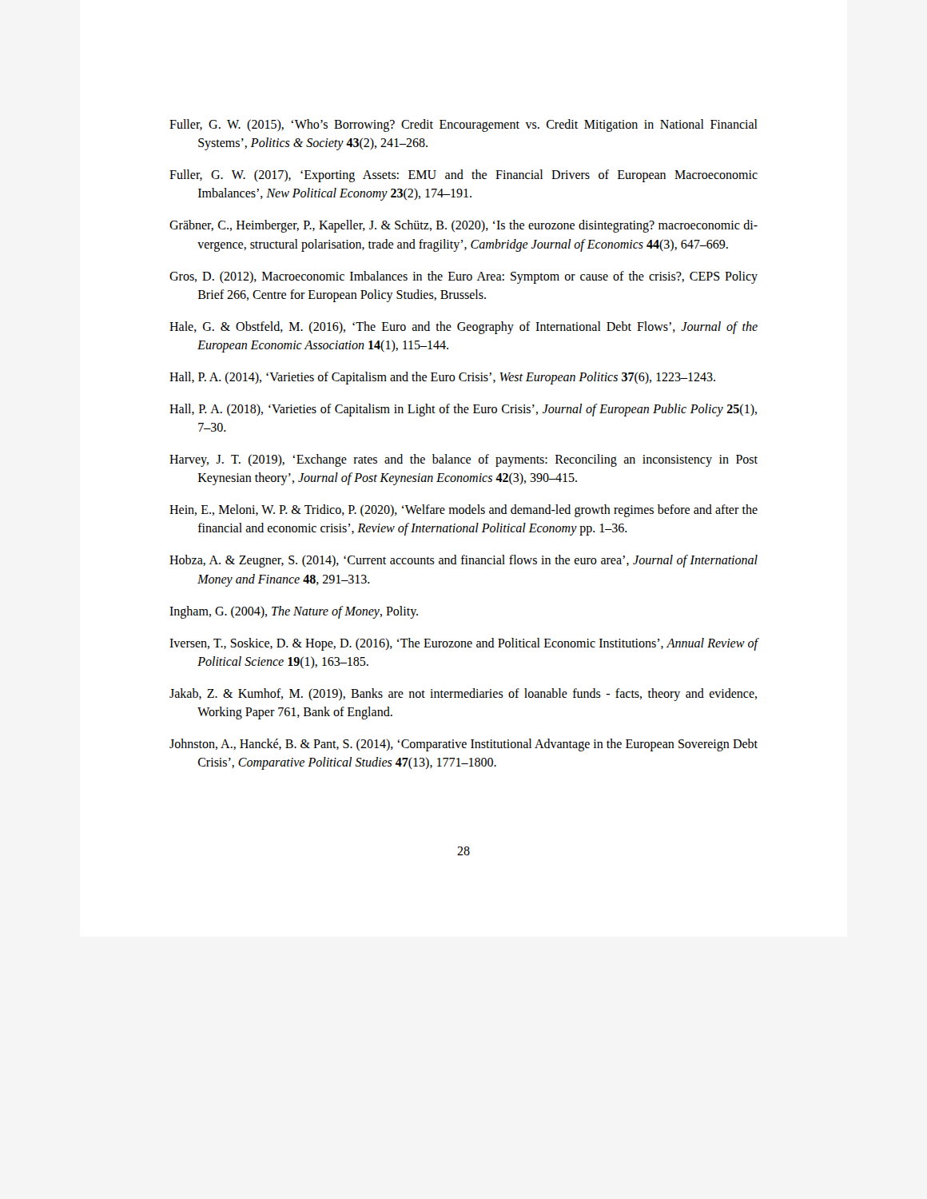Fuller, G. W. (2015), ‘Who’s Borrowing? Credit Encouragement vs. Credit Mitigation in National Financial Systems’, Politics & Society 43(2), 241–268.
Fuller, G. W. (2017), ‘Exporting Assets: EMU and the Financial Drivers of European Macroeconomic Imbalances’, New Political Economy 23(2), 174–191.
Gräbner, C., Heimberger, P., Kapeller, J. & Schütz, B. (2020), ‘Is the eurozone disintegrating? macroeconomic divergence, structural polarisation, trade and fragility’, Cambridge Journal of Economics 44(3), 647–669.
Gros, D. (2012), Macroeconomic Imbalances in the Euro Area: Symptom or cause of the crisis?, CEPS Policy Brief 266, Centre for European Policy Studies, Brussels.
Hale, G. & Obstfeld, M. (2016), ‘The Euro and the Geography of International Debt Flows’, Journal of the European Economic Association 14(1), 115–144.
Hall, P. A. (2014), ‘Varieties of Capitalism and the Euro Crisis’, West European Politics 37(6), 1223–1243.
Hall, P. A. (2018), ‘Varieties of Capitalism in Light of the Euro Crisis’, Journal of European Public Policy 25(1), 7–30.
Harvey, J. T. (2019), ‘Exchange rates and the balance of payments: Reconciling an inconsistency in Post Keynesian theory’, Journal of Post Keynesian Economics 42(3), 390–415.
Hein, E., Meloni, W. P. & Tridico, P. (2020), ‘Welfare models and demand-led growth regimes before and after the financial and economic crisis’, Review of International Political Economy pp. 1–36.
Hobza, A. & Zeugner, S. (2014), ‘Current accounts and financial flows in the euro area’, Journal of International Money and Finance 48, 291–313.
Ingham, G. (2004), The Nature of Money, Polity.
Iversen, T., Soskice, D. & Hope, D. (2016), ‘The Eurozone and Political Economic Institutions’, Annual Review of Political Science 19(1), 163–185.
Jakab, Z. & Kumhof, M. (2019), Banks are not intermediaries of loanable funds - facts, theory and evidence, Working Paper 761, Bank of England.
Johnston, A., Hancké, B. & Pant, S. (2014), ‘Comparative Institutional Advantage in the European Sovereign Debt Crisis’, Comparative Political Studies 47(13), 1771–1800.
28